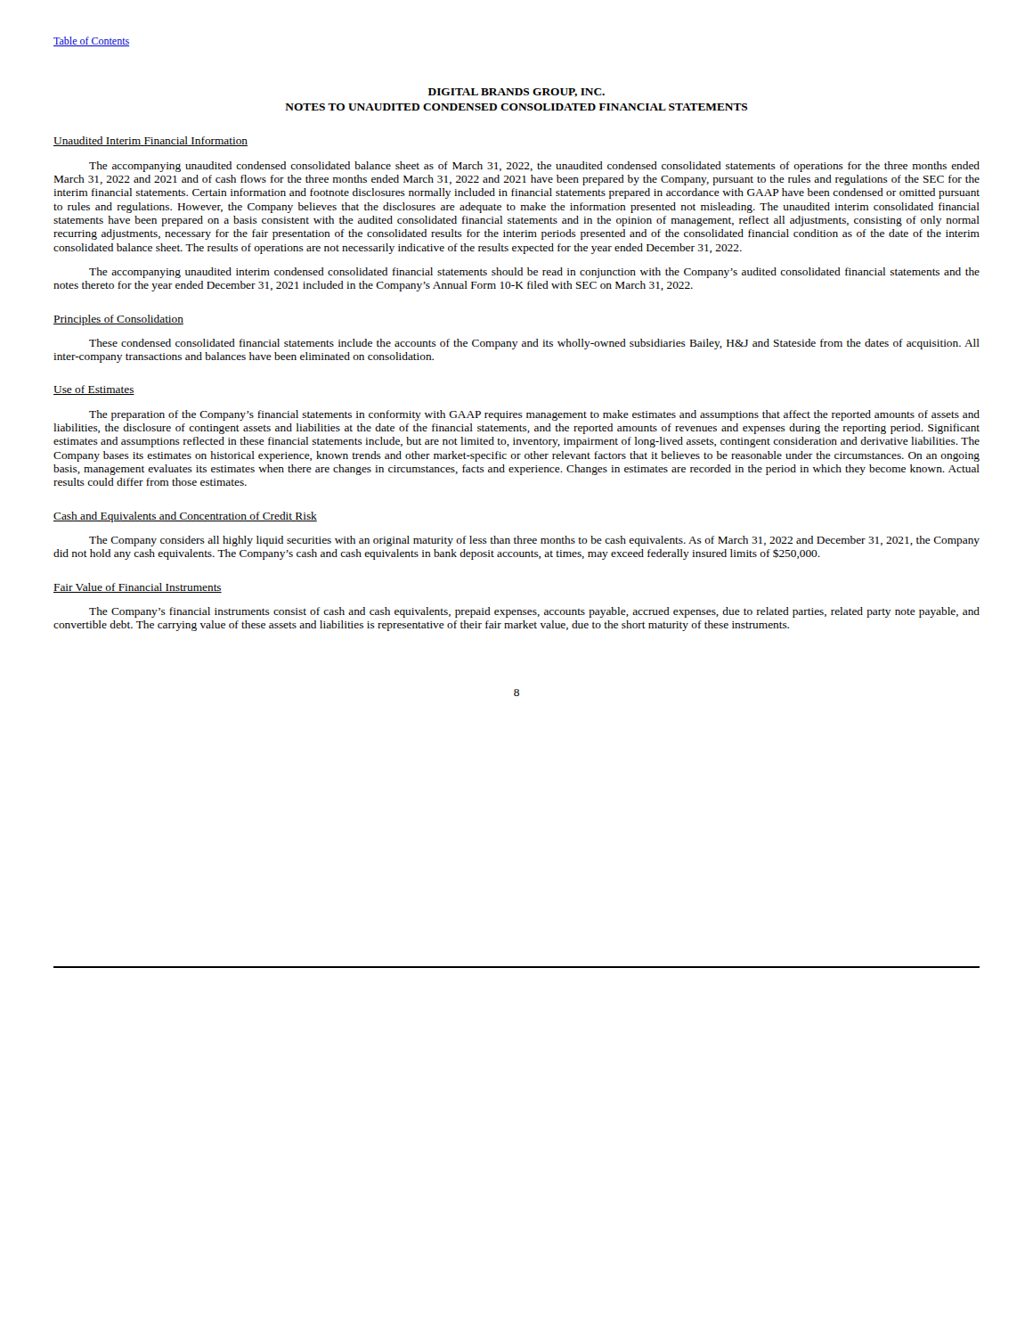Table of Contents
DIGITAL BRANDS GROUP, INC.
NOTES TO UNAUDITED CONDENSED CONSOLIDATED FINANCIAL STATEMENTS
Unaudited Interim Financial Information
The accompanying unaudited condensed consolidated balance sheet as of March 31, 2022, the unaudited condensed consolidated statements of operations for the three months ended March 31, 2022 and 2021 and of cash flows for the three months ended March 31, 2022 and 2021 have been prepared by the Company, pursuant to the rules and regulations of the SEC for the interim financial statements. Certain information and footnote disclosures normally included in financial statements prepared in accordance with GAAP have been condensed or omitted pursuant to rules and regulations. However, the Company believes that the disclosures are adequate to make the information presented not misleading. The unaudited interim consolidated financial statements have been prepared on a basis consistent with the audited consolidated financial statements and in the opinion of management, reflect all adjustments, consisting of only normal recurring adjustments, necessary for the fair presentation of the consolidated results for the interim periods presented and of the consolidated financial condition as of the date of the interim consolidated balance sheet. The results of operations are not necessarily indicative of the results expected for the year ended December 31, 2022.
The accompanying unaudited interim condensed consolidated financial statements should be read in conjunction with the Company’s audited consolidated financial statements and the notes thereto for the year ended December 31, 2021 included in the Company’s Annual Form 10-K filed with SEC on March 31, 2022.
Principles of Consolidation
These condensed consolidated financial statements include the accounts of the Company and its wholly-owned subsidiaries Bailey, H&J and Stateside from the dates of acquisition. All inter-company transactions and balances have been eliminated on consolidation.
Use of Estimates
The preparation of the Company’s financial statements in conformity with GAAP requires management to make estimates and assumptions that affect the reported amounts of assets and liabilities, the disclosure of contingent assets and liabilities at the date of the financial statements, and the reported amounts of revenues and expenses during the reporting period. Significant estimates and assumptions reflected in these financial statements include, but are not limited to, inventory, impairment of long-lived assets, contingent consideration and derivative liabilities. The Company bases its estimates on historical experience, known trends and other market-specific or other relevant factors that it believes to be reasonable under the circumstances. On an ongoing basis, management evaluates its estimates when there are changes in circumstances, facts and experience. Changes in estimates are recorded in the period in which they become known. Actual results could differ from those estimates.
Cash and Equivalents and Concentration of Credit Risk
The Company considers all highly liquid securities with an original maturity of less than three months to be cash equivalents. As of March 31, 2022 and December 31, 2021, the Company did not hold any cash equivalents. The Company’s cash and cash equivalents in bank deposit accounts, at times, may exceed federally insured limits of $250,000.
Fair Value of Financial Instruments
The Company’s financial instruments consist of cash and cash equivalents, prepaid expenses, accounts payable, accrued expenses, due to related parties, related party note payable, and convertible debt. The carrying value of these assets and liabilities is representative of their fair market value, due to the short maturity of these instruments.
8